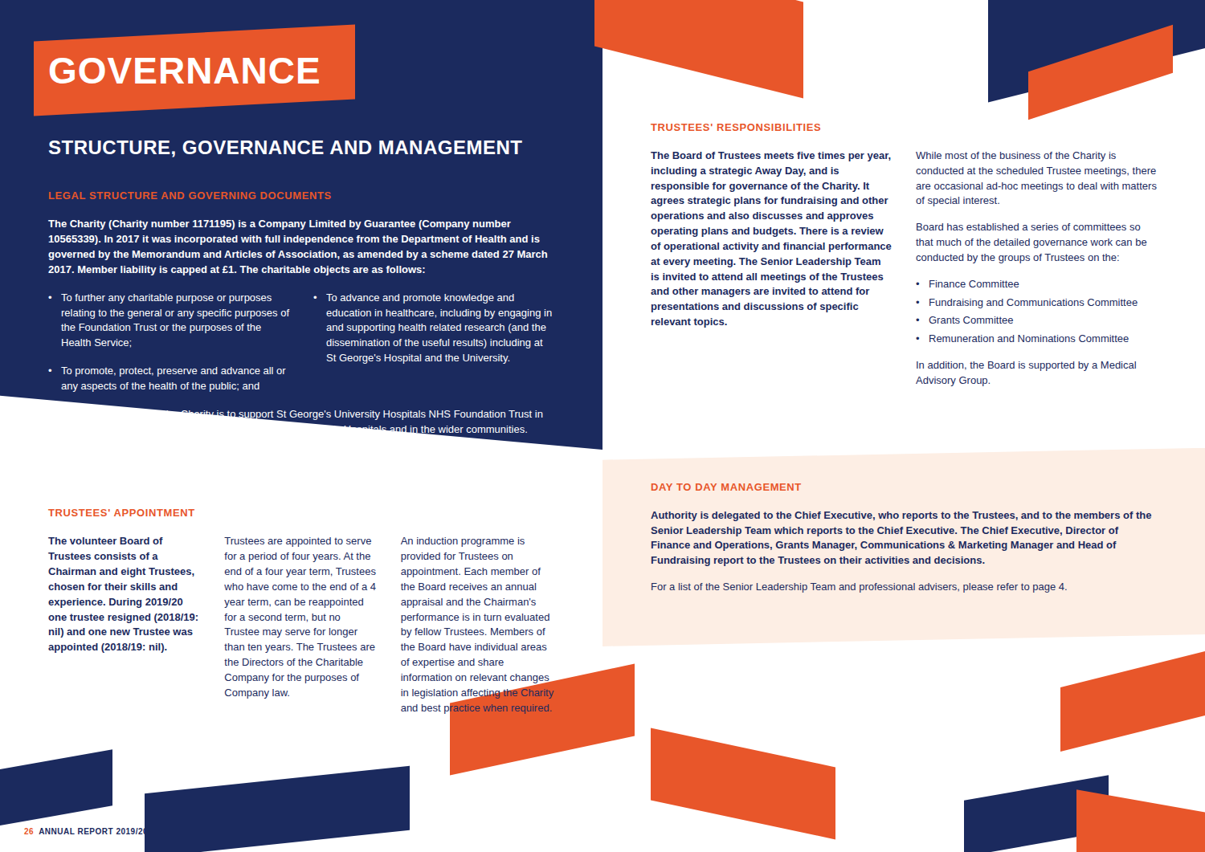GOVERNANCE
STRUCTURE, GOVERNANCE AND MANAGEMENT
LEGAL STRUCTURE AND GOVERNING DOCUMENTS
The Charity (Charity number 1171195) is a Company Limited by Guarantee (Company number 10565339). In 2017 it was incorporated with full independence from the Department of Health and is governed by the Memorandum and Articles of Association, as amended by a scheme dated 27 March 2017. Member liability is capped at £1. The charitable objects are as follows:
To further any charitable purpose or purposes relating to the general or any specific purposes of the Foundation Trust or the purposes of the Health Service;
To promote, protect, preserve and advance all or any aspects of the health of the public; and
To advance and promote knowledge and education in healthcare, including by engaging in and supporting health related research (and the dissemination of the useful results) including at St George's Hospital and the University.
The principal purpose of the Charity is to support St George's University Hospitals NHS Foundation Trust in its delivery of care to patients at St George's and Queen Mary's Hospitals and in the wider communities.
TRUSTEES' APPOINTMENT
The volunteer Board of Trustees consists of a Chairman and eight Trustees, chosen for their skills and experience. During 2019/20 one trustee resigned (2018/19: nil) and one new Trustee was appointed (2018/19: nil).
Trustees are appointed to serve for a period of four years. At the end of a four year term, Trustees who have come to the end of a 4 year term, can be reappointed for a second term, but no Trustee may serve for longer than ten years. The Trustees are the Directors of the Charitable Company for the purposes of Company law.
An induction programme is provided for Trustees on appointment. Each member of the Board receives an annual appraisal and the Chairman's performance is in turn evaluated by fellow Trustees. Members of the Board have individual areas of expertise and share information on relevant changes in legislation affecting the Charity and best practice when required.
26 ANNUAL REPORT 2019/20
TRUSTEES' RESPONSIBILITIES
The Board of Trustees meets five times per year, including a strategic Away Day, and is responsible for governance of the Charity. It agrees strategic plans for fundraising and other operations and also discusses and approves operating plans and budgets. There is a review of operational activity and financial performance at every meeting. The Senior Leadership Team is invited to attend all meetings of the Trustees and other managers are invited to attend for presentations and discussions of specific relevant topics.
While most of the business of the Charity is conducted at the scheduled Trustee meetings, there are occasional ad-hoc meetings to deal with matters of special interest.
Board has established a series of committees so that much of the detailed governance work can be conducted by the groups of Trustees on the:
Finance Committee
Fundraising and Communications Committee
Grants Committee
Remuneration and Nominations Committee
In addition, the Board is supported by a Medical Advisory Group.
DAY TO DAY MANAGEMENT
Authority is delegated to the Chief Executive, who reports to the Trustees, and to the members of the Senior Leadership Team which reports to the Chief Executive. The Chief Executive, Director of Finance and Operations, Grants Manager, Communications & Marketing Manager and Head of Fundraising report to the Trustees on their activities and decisions.
For a list of the Senior Leadership Team and professional advisers, please refer to page 4.
27